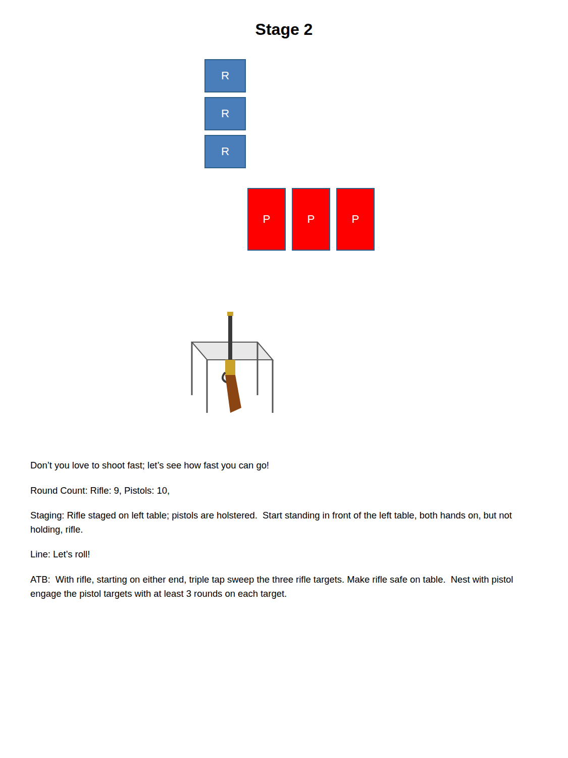Stage 2
R
R
R
P
P
P
Don’t you love to shoot fast; let’s see how fast you can go!
Round Count: Rifle: 9, Pistols: 10,
Staging: Rifle staged on left table; pistols are holstered. Start standing in front of the left table, both hands on, but not holding, rifle.
Line: Let’s roll!
ATB: With rifle, starting on either end, triple tap sweep the three rifle targets. Make rifle safe on table. Nest with pistol engage the pistol targets with at least 3 rounds on each target.